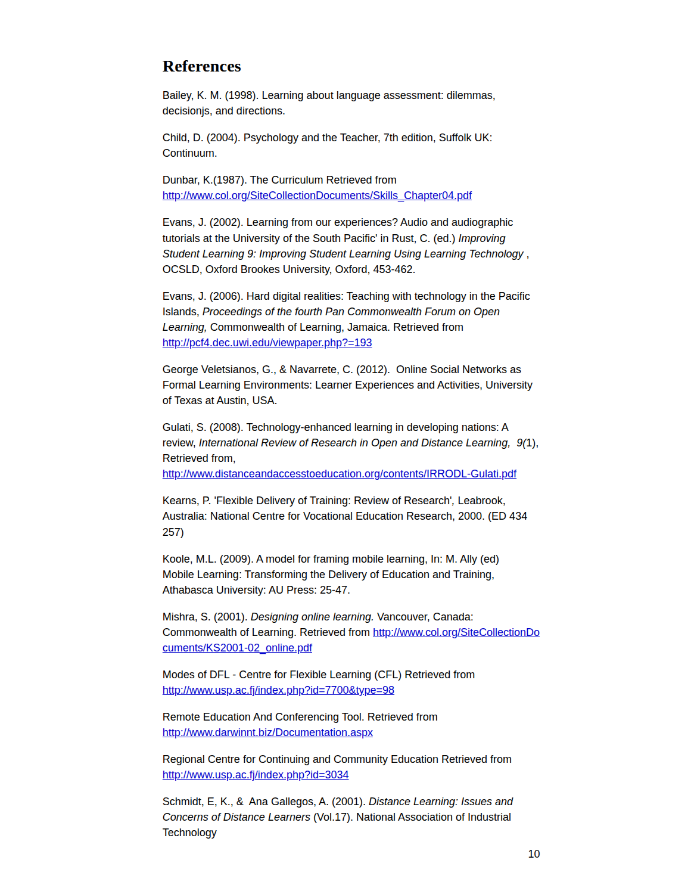References
Bailey, K. M. (1998). Learning about language assessment: dilemmas, decisionjs, and directions.
Child, D. (2004). Psychology and the Teacher, 7th edition, Suffolk UK: Continuum.
Dunbar, K.(1987). The Curriculum Retrieved from
http://www.col.org/SiteCollectionDocuments/Skills_Chapter04.pdf
Evans, J. (2002). Learning from our experiences? Audio and audiographic tutorials at the University of the South Pacific' in Rust, C. (ed.) Improving Student Learning 9: Improving Student Learning Using Learning Technology , OCSLD, Oxford Brookes University, Oxford, 453-462.
Evans, J. (2006). Hard digital realities: Teaching with technology in the Pacific Islands, Proceedings of the fourth Pan Commonwealth Forum on Open Learning, Commonwealth of Learning, Jamaica. Retrieved from
http://pcf4.dec.uwi.edu/viewpaper.php?=193
George Veletsianos, G., & Navarrete, C. (2012). Online Social Networks as Formal Learning Environments: Learner Experiences and Activities, University of Texas at Austin, USA.
Gulati, S. (2008). Technology-enhanced learning in developing nations: A review, International Review of Research in Open and Distance Learning, 9(1), Retrieved from,
http://www.distanceandaccesstoeducation.org/contents/IRRODL-Gulati.pdf
Kearns, P. 'Flexible Delivery of Training: Review of Research', Leabrook, Australia: National Centre for Vocational Education Research, 2000. (ED 434 257)
Koole, M.L. (2009). A model for framing mobile learning, In: M. Ally (ed)
Mobile Learning: Transforming the Delivery of Education and Training,
Athabasca University: AU Press: 25-47.
Mishra, S. (2001). Designing online learning. Vancouver, Canada: Commonwealth of Learning. Retrieved from http://www.col.org/SiteCollectionDocuments/KS2001-02_online.pdf
Modes of DFL - Centre for Flexible Learning (CFL) Retrieved from
http://www.usp.ac.fj/index.php?id=7700&type=98
Remote Education And Conferencing Tool. Retrieved from
http://www.darwinnt.biz/Documentation.aspx
Regional Centre for Continuing and Community Education Retrieved from
http://www.usp.ac.fj/index.php?id=3034
Schmidt, E, K., & Ana Gallegos, A. (2001). Distance Learning: Issues and Concerns of Distance Learners (Vol.17). National Association of Industrial Technology
10